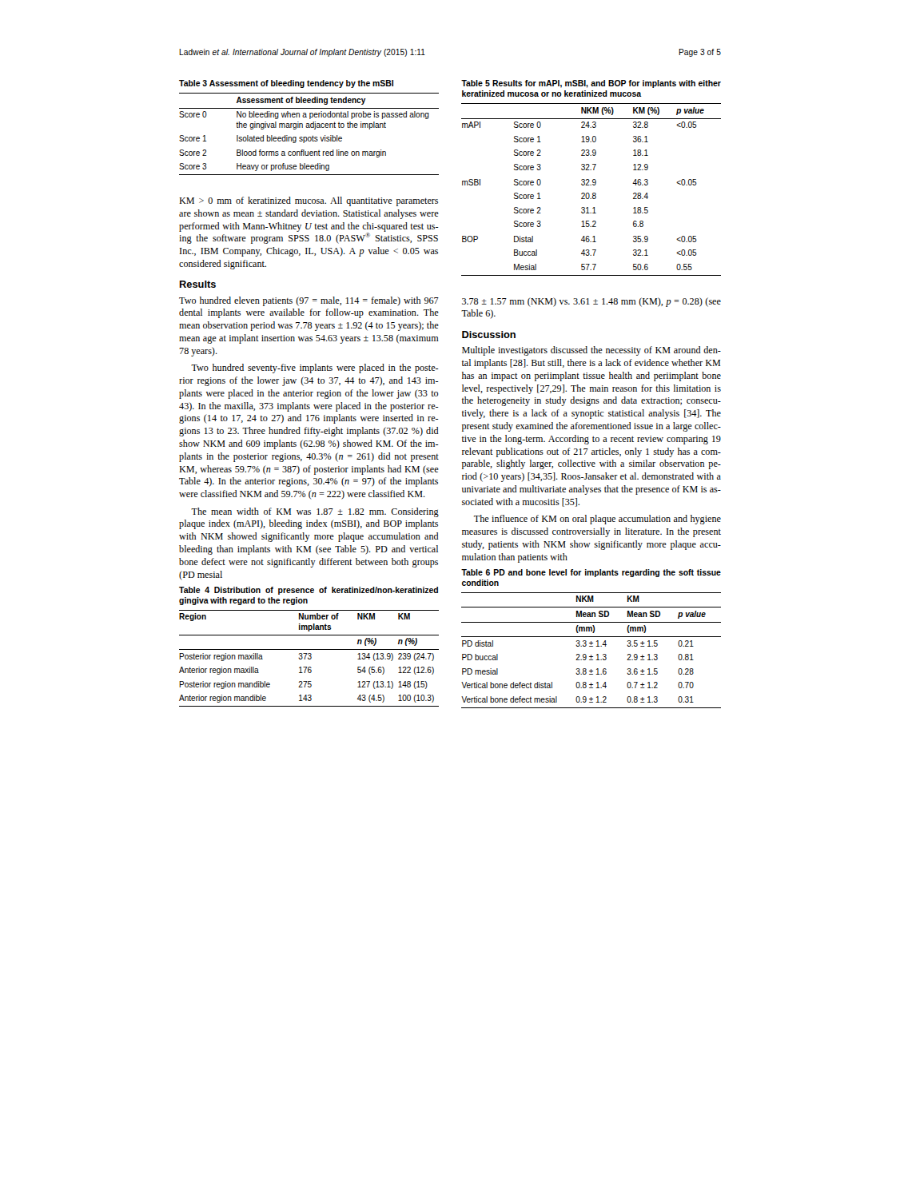Ladwein et al. International Journal of Implant Dentistry (2015) 1:11
Page 3 of 5
Table 3 Assessment of bleeding tendency by the mSBI
| | Assessment of bleeding tendency |
| --- | --- |
| Score 0 | No bleeding when a periodontal probe is passed along the gingival margin adjacent to the implant |
| Score 1 | Isolated bleeding spots visible |
| Score 2 | Blood forms a confluent red line on margin |
| Score 3 | Heavy or profuse bleeding |
KM > 0 mm of keratinized mucosa. All quantitative parameters are shown as mean ± standard deviation. Statistical analyses were performed with Mann-Whitney U test and the chi-squared test using the software program SPSS 18.0 (PASW® Statistics, SPSS Inc., IBM Company, Chicago, IL, USA). A p value < 0.05 was considered significant.
Results
Two hundred eleven patients (97 = male, 114 = female) with 967 dental implants were available for follow-up examination. The mean observation period was 7.78 years ± 1.92 (4 to 15 years); the mean age at implant insertion was 54.63 years ± 13.58 (maximum 78 years).
Two hundred seventy-five implants were placed in the posterior regions of the lower jaw (34 to 37, 44 to 47), and 143 implants were placed in the anterior region of the lower jaw (33 to 43). In the maxilla, 373 implants were placed in the posterior regions (14 to 17, 24 to 27) and 176 implants were inserted in regions 13 to 23. Three hundred fifty-eight implants (37.02 %) did show NKM and 609 implants (62.98 %) showed KM. Of the implants in the posterior regions, 40.3% (n = 261) did not present KM, whereas 59.7% (n = 387) of posterior implants had KM (see Table 4). In the anterior regions, 30.4% (n = 97) of the implants were classified NKM and 59.7% (n = 222) were classified KM.
The mean width of KM was 1.87 ± 1.82 mm. Considering plaque index (mAPI), bleeding index (mSBI), and BOP implants with NKM showed significantly more plaque accumulation and bleeding than implants with KM (see Table 5). PD and vertical bone defect were not significantly different between both groups (PD mesial
Table 4 Distribution of presence of keratinized/non-keratinized gingiva with regard to the region
| Region | Number of implants | NKM | KM |
| --- | --- | --- | --- |
| | | n (%) | n (%) |
| Posterior region maxilla | 373 | 134 (13.9) | 239 (24.7) |
| Anterior region maxilla | 176 | 54 (5.6) | 122 (12.6) |
| Posterior region mandible | 275 | 127 (13.1) | 148 (15) |
| Anterior region mandible | 143 | 43 (4.5) | 100 (10.3) |
Table 5 Results for mAPI, mSBI, and BOP for implants with either keratinized mucosa or no keratinized mucosa
| | | NKM (%) | KM (%) | p value |
| --- | --- | --- | --- | --- |
| mAPI | Score 0 | 24.3 | 32.8 | <0.05 |
| | Score 1 | 19.0 | 36.1 | |
| | Score 2 | 23.9 | 18.1 | |
| | Score 3 | 32.7 | 12.9 | |
| mSBI | Score 0 | 32.9 | 46.3 | <0.05 |
| | Score 1 | 20.8 | 28.4 | |
| | Score 2 | 31.1 | 18.5 | |
| | Score 3 | 15.2 | 6.8 | |
| BOP | Distal | 46.1 | 35.9 | <0.05 |
| | Buccal | 43.7 | 32.1 | <0.05 |
| | Mesial | 57.7 | 50.6 | 0.55 |
3.78 ± 1.57 mm (NKM) vs. 3.61 ± 1.48 mm (KM), p = 0.28) (see Table 6).
Discussion
Multiple investigators discussed the necessity of KM around dental implants [28]. But still, there is a lack of evidence whether KM has an impact on periimplant tissue health and periimplant bone level, respectively [27,29]. The main reason for this limitation is the heterogeneity in study designs and data extraction; consecutively, there is a lack of a synoptic statistical analysis [34]. The present study examined the aforementioned issue in a large collective in the long-term. According to a recent review comparing 19 relevant publications out of 217 articles, only 1 study has a comparable, slightly larger, collective with a similar observation period (>10 years) [34,35]. Roos-Jansaker et al. demonstrated with a univariate and multivariate analyses that the presence of KM is associated with a mucositis [35].
The influence of KM on oral plaque accumulation and hygiene measures is discussed controversially in literature. In the present study, patients with NKM show significantly more plaque accumulation than patients with
Table 6 PD and bone level for implants regarding the soft tissue condition
| | NKM | KM | |
| --- | --- | --- | --- |
| | Mean SD | Mean SD | p value |
| | (mm) | (mm) | |
| PD distal | 3.3 ± 1.4 | 3.5 ± 1.5 | 0.21 |
| PD buccal | 2.9 ± 1.3 | 2.9 ± 1.3 | 0.81 |
| PD mesial | 3.8 ± 1.6 | 3.6 ± 1.5 | 0.28 |
| Vertical bone defect distal | 0.8 ± 1.4 | 0.7 ± 1.2 | 0.70 |
| Vertical bone defect mesial | 0.9 ± 1.2 | 0.8 ± 1.3 | 0.31 |